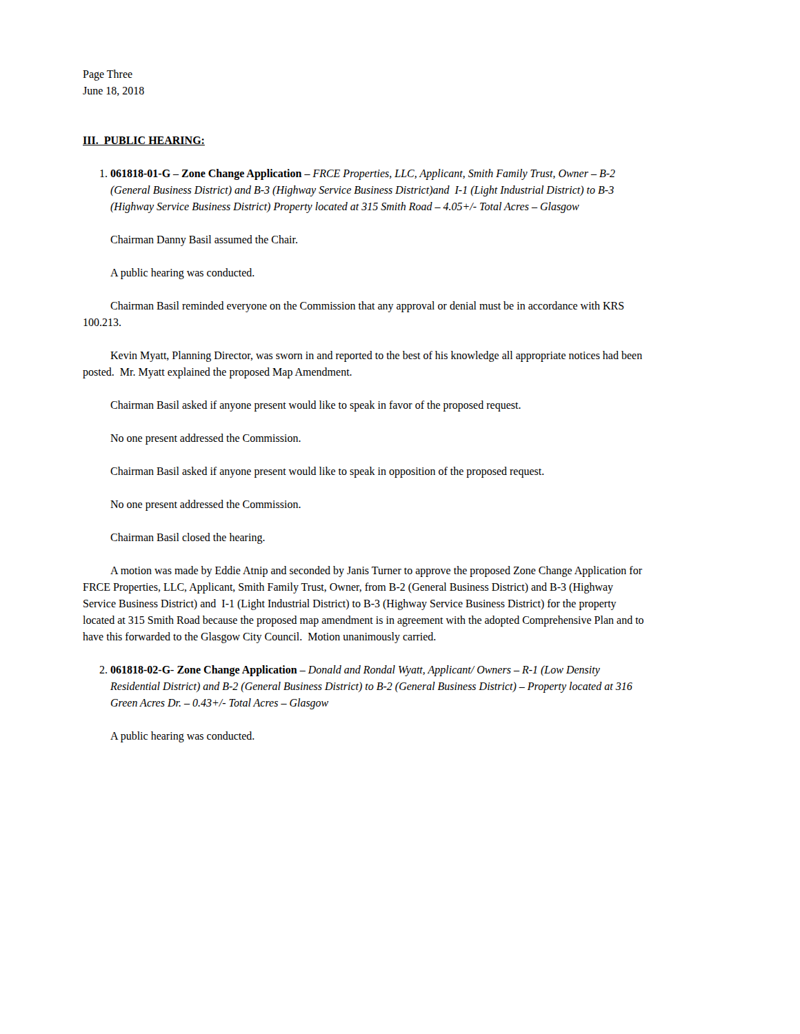Page Three
June 18, 2018
III. PUBLIC HEARING:
061818-01-G – Zone Change Application – FRCE Properties, LLC, Applicant, Smith Family Trust, Owner – B-2 (General Business District) and B-3 (Highway Service Business District)and I-1 (Light Industrial District) to B-3 (Highway Service Business District) Property located at 315 Smith Road – 4.05+/- Total Acres – Glasgow
Chairman Danny Basil assumed the Chair.
A public hearing was conducted.
Chairman Basil reminded everyone on the Commission that any approval or denial must be in accordance with KRS 100.213.
Kevin Myatt, Planning Director, was sworn in and reported to the best of his knowledge all appropriate notices had been posted. Mr. Myatt explained the proposed Map Amendment.
Chairman Basil asked if anyone present would like to speak in favor of the proposed request.
No one present addressed the Commission.
Chairman Basil asked if anyone present would like to speak in opposition of the proposed request.
No one present addressed the Commission.
Chairman Basil closed the hearing.
A motion was made by Eddie Atnip and seconded by Janis Turner to approve the proposed Zone Change Application for FRCE Properties, LLC, Applicant, Smith Family Trust, Owner, from B-2 (General Business District) and B-3 (Highway Service Business District) and I-1 (Light Industrial District) to B-3 (Highway Service Business District) for the property located at 315 Smith Road because the proposed map amendment is in agreement with the adopted Comprehensive Plan and to have this forwarded to the Glasgow City Council. Motion unanimously carried.
061818-02-G- Zone Change Application – Donald and Rondal Wyatt, Applicant/ Owners – R-1 (Low Density Residential District) and B-2 (General Business District) to B-2 (General Business District) – Property located at 316 Green Acres Dr. – 0.43+/- Total Acres – Glasgow
A public hearing was conducted.